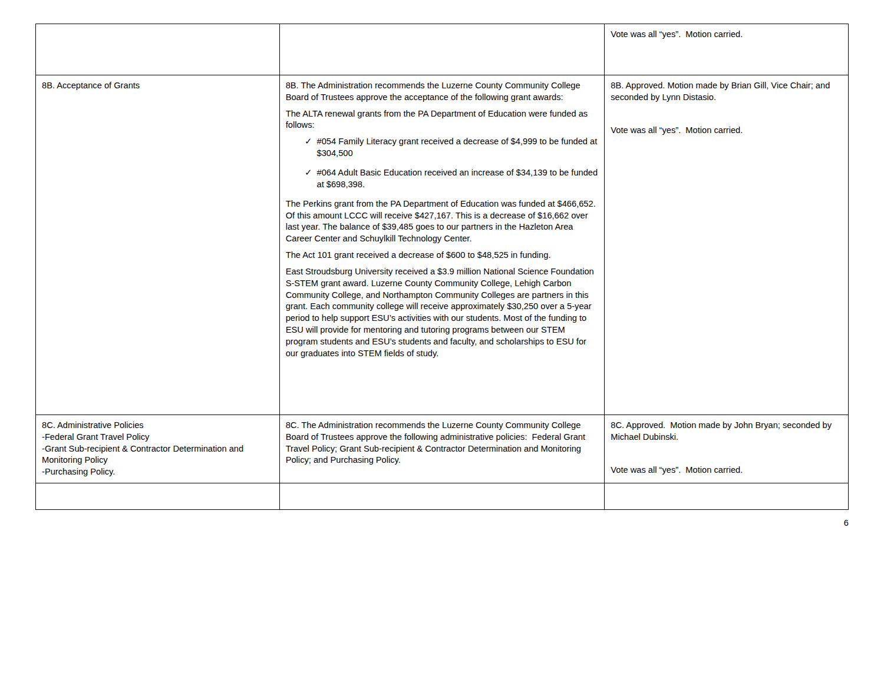| | | Vote was all “yes”. Motion carried. |
| 8B. Acceptance of Grants | 8B. The Administration recommends the Luzerne County Community College Board of Trustees approve the acceptance of the following grant awards: The ALTA renewal grants from the PA Department of Education were funded as follows: #054 Family Literacy grant received a decrease of $4,999 to be funded at $304,500 #064 Adult Basic Education received an increase of $34,139 to be funded at $698,398. The Perkins grant from the PA Department of Education was funded at $466,652. Of this amount LCCC will receive $427,167. This is a decrease of $16,662 over last year. The balance of $39,485 goes to our partners in the Hazleton Area Career Center and Schuylkill Technology Center. The Act 101 grant received a decrease of $600 to $48,525 in funding. East Stroudsburg University received a $3.9 million National Science Foundation S-STEM grant award. Luzerne County Community College, Lehigh Carbon Community College, and Northampton Community Colleges are partners in this grant. Each community college will receive approximately $30,250 over a 5-year period to help support ESU’s activities with our students. Most of the funding to ESU will provide for mentoring and tutoring programs between our STEM program students and ESU’s students and faculty, and scholarships to ESU for our graduates into STEM fields of study. | 8B. Approved. Motion made by Brian Gill, Vice Chair; and seconded by Lynn Distasio. Vote was all “yes”. Motion carried. |
| 8C. Administrative Policies -Federal Grant Travel Policy -Grant Sub-recipient & Contractor Determination and Monitoring Policy -Purchasing Policy. | 8C. The Administration recommends the Luzerne County Community College Board of Trustees approve the following administrative policies: Federal Grant Travel Policy; Grant Sub-recipient & Contractor Determination and Monitoring Policy; and Purchasing Policy. | 8C. Approved. Motion made by John Bryan; seconded by Michael Dubinski. Vote was all “yes”. Motion carried. |
6